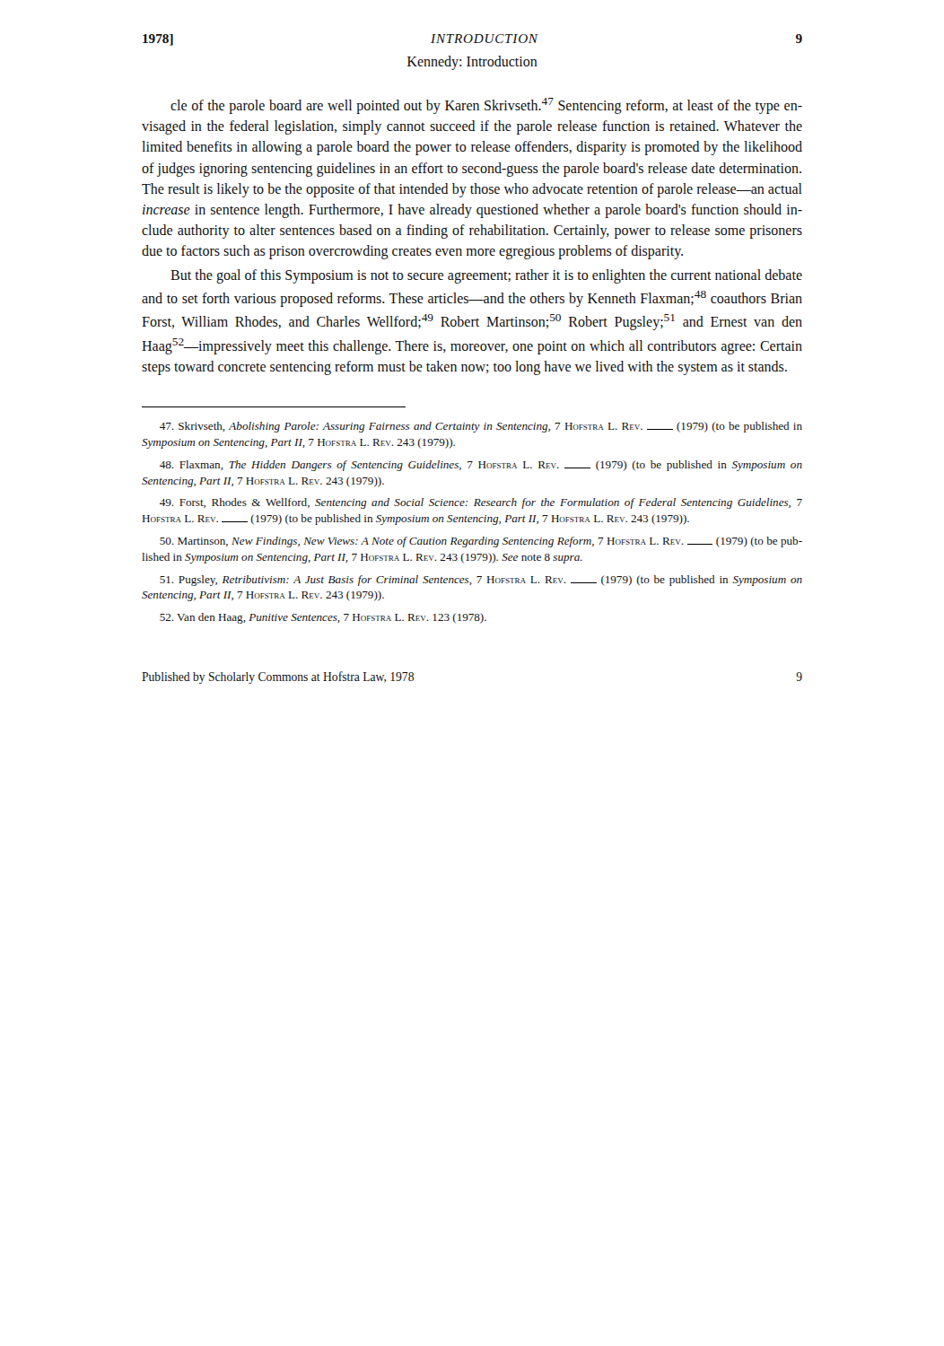1978] INTRODUCTION 9
Kennedy: Introduction
cle of the parole board are well pointed out by Karen Skrivseth.47 Sentencing reform, at least of the type envisaged in the federal legislation, simply cannot succeed if the parole release function is retained. Whatever the limited benefits in allowing a parole board the power to release offenders, disparity is promoted by the likelihood of judges ignoring sentencing guidelines in an effort to second-guess the parole board's release date determination. The result is likely to be the opposite of that intended by those who advocate retention of parole release—an actual increase in sentence length. Furthermore, I have already questioned whether a parole board's function should include authority to alter sentences based on a finding of rehabilitation. Certainly, power to release some prisoners due to factors such as prison overcrowding creates even more egregious problems of disparity.
But the goal of this Symposium is not to secure agreement; rather it is to enlighten the current national debate and to set forth various proposed reforms. These articles—and the others by Kenneth Flaxman;48 coauthors Brian Forst, William Rhodes, and Charles Wellford;49 Robert Martinson;50 Robert Pugsley;51 and Ernest van den Haag52—impressively meet this challenge. There is, moreover, one point on which all contributors agree: Certain steps toward concrete sentencing reform must be taken now; too long have we lived with the system as it stands.
47. Skrivseth, Abolishing Parole: Assuring Fairness and Certainty in Sentencing, 7 Hofstra L. Rev. (1979) (to be published in Symposium on Sentencing, Part II, 7 Hofstra L. Rev. 243 (1979)).
48. Flaxman, The Hidden Dangers of Sentencing Guidelines, 7 Hofstra L. Rev. (1979) (to be published in Symposium on Sentencing, Part II, 7 Hofstra L. Rev. 243 (1979)).
49. Forst, Rhodes & Wellford, Sentencing and Social Science: Research for the Formulation of Federal Sentencing Guidelines, 7 Hofstra L. Rev. (1979) (to be published in Symposium on Sentencing, Part II, 7 Hofstra L. Rev. 243 (1979)).
50. Martinson, New Findings, New Views: A Note of Caution Regarding Sentencing Reform, 7 Hofstra L. Rev. (1979) (to be published in Symposium on Sentencing, Part II, 7 Hofstra L. Rev. 243 (1979)). See note 8 supra.
51. Pugsley, Retributivism: A Just Basis for Criminal Sentences, 7 Hofstra L. Rev. (1979) (to be published in Symposium on Sentencing, Part II, 7 Hofstra L. Rev. 243 (1979)).
52. Van den Haag, Punitive Sentences, 7 Hofstra L. Rev. 123 (1978).
Published by Scholarly Commons at Hofstra Law, 1978 9